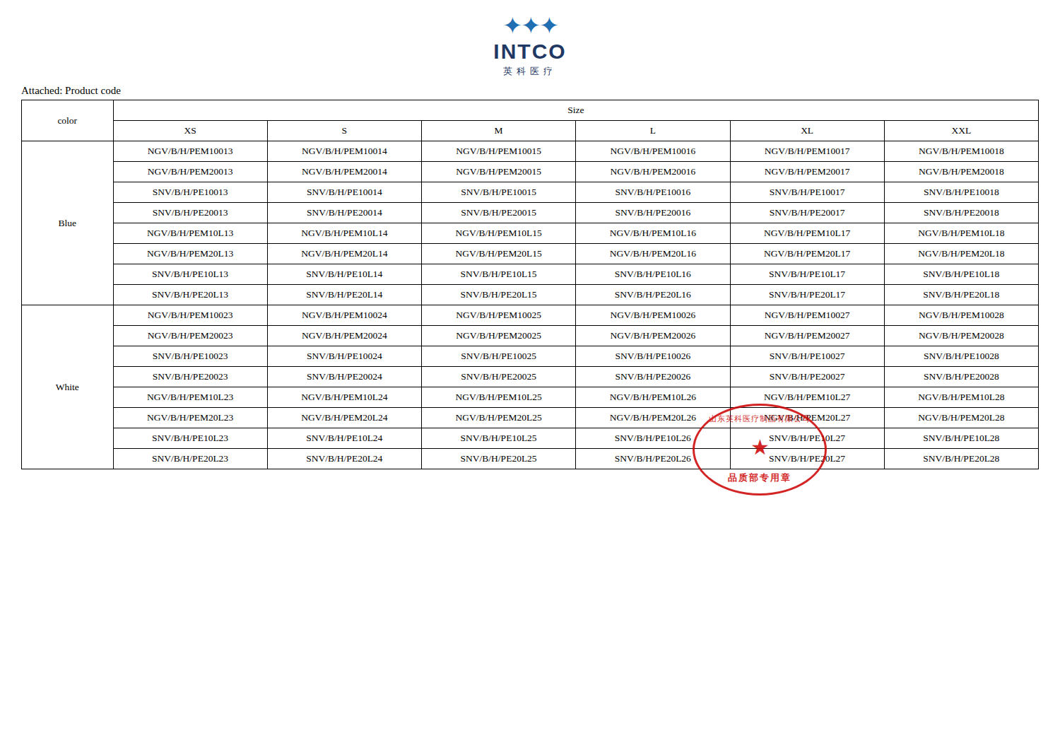✦✦✦
INTCO
英科医疗
Attached: Product code
| color | Size |
| --- | --- |
| XS | S | M | L | XL | XXL |
| Blue | NGV/B/H/PEM10013 | NGV/B/H/PEM10014 | NGV/B/H/PEM10015 | NGV/B/H/PEM10016 | NGV/B/H/PEM10017 | NGV/B/H/PEM10018 |
| NGV/B/H/PEM20013 | NGV/B/H/PEM20014 | NGV/B/H/PEM20015 | NGV/B/H/PEM20016 | NGV/B/H/PEM20017 | NGV/B/H/PEM20018 |
| SNV/B/H/PE10013 | SNV/B/H/PE10014 | SNV/B/H/PE10015 | SNV/B/H/PE10016 | SNV/B/H/PE10017 | SNV/B/H/PE10018 |
| SNV/B/H/PE20013 | SNV/B/H/PE20014 | SNV/B/H/PE20015 | SNV/B/H/PE20016 | SNV/B/H/PE20017 | SNV/B/H/PE20018 |
| NGV/B/H/PEM10L13 | NGV/B/H/PEM10L14 | NGV/B/H/PEM10L15 | NGV/B/H/PEM10L16 | NGV/B/H/PEM10L17 | NGV/B/H/PEM10L18 |
| NGV/B/H/PEM20L13 | NGV/B/H/PEM20L14 | NGV/B/H/PEM20L15 | NGV/B/H/PEM20L16 | NGV/B/H/PEM20L17 | NGV/B/H/PEM20L18 |
| SNV/B/H/PE10L13 | SNV/B/H/PE10L14 | SNV/B/H/PE10L15 | SNV/B/H/PE10L16 | SNV/B/H/PE10L17 | SNV/B/H/PE10L18 |
| SNV/B/H/PE20L13 | SNV/B/H/PE20L14 | SNV/B/H/PE20L15 | SNV/B/H/PE20L16 | SNV/B/H/PE20L17 | SNV/B/H/PE20L18 |
| White | NGV/B/H/PEM10023 | NGV/B/H/PEM10024 | NGV/B/H/PEM10025 | NGV/B/H/PEM10026 | NGV/B/H/PEM10027 | NGV/B/H/PEM10028 |
| NGV/B/H/PEM20023 | NGV/B/H/PEM20024 | NGV/B/H/PEM20025 | NGV/B/H/PEM20026 | NGV/B/H/PEM20027 | NGV/B/H/PEM20028 |
| SNV/B/H/PE10023 | SNV/B/H/PE10024 | SNV/B/H/PE10025 | SNV/B/H/PE10026 | SNV/B/H/PE10027 | SNV/B/H/PE10028 |
| SNV/B/H/PE20023 | SNV/B/H/PE20024 | SNV/B/H/PE20025 | SNV/B/H/PE20026 | SNV/B/H/PE20027 | SNV/B/H/PE20028 |
| NGV/B/H/PEM10L23 | NGV/B/H/PEM10L24 | NGV/B/H/PEM10L25 | NGV/B/H/PEM10L26 | NGV/B/H/PEM10L27 | NGV/B/H/PEM10L28 |
| NGV/B/H/PEM20L23 | NGV/B/H/PEM20L24 | NGV/B/H/PEM20L25 | NGV/B/H/PEM20L26 | NGV/B/H/PEM20L27 | NGV/B/H/PEM20L28 |
| SNV/B/H/PE10L23 | SNV/B/H/PE10L24 | SNV/B/H/PE10L25 | SNV/B/H/PE10L26 | SNV/B/H/PE10L27 | SNV/B/H/PE10L28 |
| SNV/B/H/PE20L23 | SNV/B/H/PE20L24 | SNV/B/H/PE20L25 | SNV/B/H/PE20L26 | SNV/B/H/PE20L27 | SNV/B/H/PE20L28 |
山东英科医疗制品有限公司
★
品质部专用章